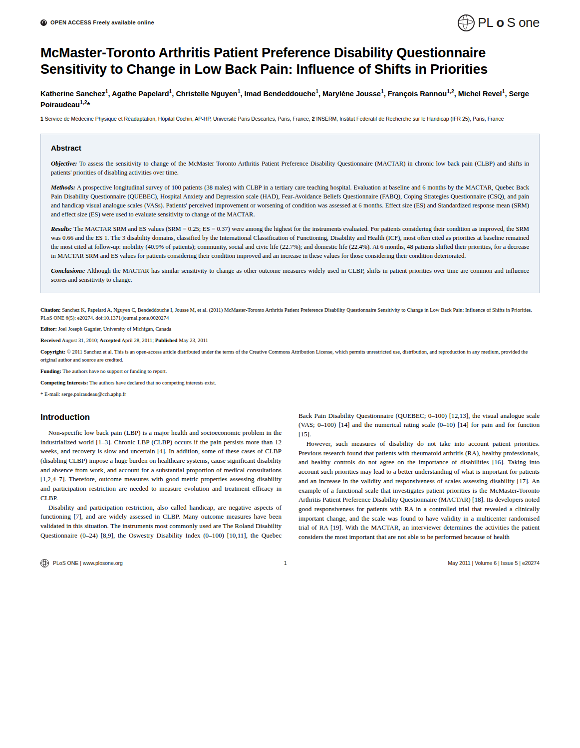OPEN ACCESS Freely available online
PLo S one
McMaster-Toronto Arthritis Patient Preference Disability Questionnaire Sensitivity to Change in Low Back Pain: Influence of Shifts in Priorities
Katherine Sanchez1, Agathe Papelard1, Christelle Nguyen1, Imad Bendeddouche1, Marylène Jousse1, François Rannou1,2, Michel Revel1, Serge Poiraudeau1,2*
1 Service de Médecine Physique et Réadaptation, Hôpital Cochin, AP-HP, Université Paris Descartes, Paris, France, 2 INSERM, Institut Federatif de Recherche sur le Handicap (IFR 25), Paris, France
Abstract
Objective: To assess the sensitivity to change of the McMaster Toronto Arthritis Patient Preference Disability Questionnaire (MACTAR) in chronic low back pain (CLBP) and shifts in patients' priorities of disabling activities over time.
Methods: A prospective longitudinal survey of 100 patients (38 males) with CLBP in a tertiary care teaching hospital. Evaluation at baseline and 6 months by the MACTAR, Quebec Back Pain Disability Questionnaire (QUEBEC), Hospital Anxiety and Depression scale (HAD), Fear-Avoidance Beliefs Questionnaire (FABQ), Coping Strategies Questionnaire (CSQ), and pain and handicap visual analogue scales (VASs). Patients' perceived improvement or worsening of condition was assessed at 6 months. Effect size (ES) and Standardized response mean (SRM) and effect size (ES) were used to evaluate sensitivity to change of the MACTAR.
Results: The MACTAR SRM and ES values (SRM = 0.25; ES = 0.37) were among the highest for the instruments evaluated. For patients considering their condition as improved, the SRM was 0.66 and the ES 1. The 3 disability domains, classified by the International Classification of Functioning, Disability and Health (ICF), most often cited as priorities at baseline remained the most cited at follow-up: mobility (40.9% of patients); community, social and civic life (22.7%); and domestic life (22.4%). At 6 months, 48 patients shifted their priorities, for a decrease in MACTAR SRM and ES values for patients considering their condition improved and an increase in these values for those considering their condition deteriorated.
Conclusions: Although the MACTAR has similar sensitivity to change as other outcome measures widely used in CLBP, shifts in patient priorities over time are common and influence scores and sensitivity to change.
Citation: Sanchez K, Papelard A, Nguyen C, Bendeddouche I, Jousse M, et al. (2011) McMaster-Toronto Arthritis Patient Preference Disability Questionnaire Sensitivity to Change in Low Back Pain: Influence of Shifts in Priorities. PLoS ONE 6(5): e20274. doi:10.1371/journal.pone.0020274
Editor: Joel Joseph Gagnier, University of Michigan, Canada
Received August 31, 2010; Accepted April 28, 2011; Published May 23, 2011
Copyright: © 2011 Sanchez et al. This is an open-access article distributed under the terms of the Creative Commons Attribution License, which permits unrestricted use, distribution, and reproduction in any medium, provided the original author and source are credited.
Funding: The authors have no support or funding to report.
Competing Interests: The authors have declared that no competing interests exist.
* E-mail: serge.poiraudeau@cch.aphp.fr
Introduction
Non-specific low back pain (LBP) is a major health and socioeconomic problem in the industrialized world [1–3]. Chronic LBP (CLBP) occurs if the pain persists more than 12 weeks, and recovery is slow and uncertain [4]. In addition, some of these cases of CLBP (disabling CLBP) impose a huge burden on healthcare systems, cause significant disability and absence from work, and account for a substantial proportion of medical consultations [1,2,4–7]. Therefore, outcome measures with good metric properties assessing disability and participation restriction are needed to measure evolution and treatment efficacy in CLBP.
Disability and participation restriction, also called handicap, are negative aspects of functioning [7], and are widely assessed in CLBP. Many outcome measures have been validated in this situation. The instruments most commonly used are The Roland Disability Questionnaire (0–24) [8,9], the Oswestry Disability Index (0–100) [10,11], the Quebec Back Pain Disability Questionnaire (QUEBEC; 0–100) [12,13], the visual analogue scale (VAS; 0–100) [14] and the numerical rating scale (0–10) [14] for pain and for function [15].
However, such measures of disability do not take into account patient priorities. Previous research found that patients with rheumatoid arthritis (RA), healthy professionals, and healthy controls do not agree on the importance of disabilities [16]. Taking into account such priorities may lead to a better understanding of what is important for patients and an increase in the validity and responsiveness of scales assessing disability [17]. An example of a functional scale that investigates patient priorities is the McMaster-Toronto Arthritis Patient Preference Disability Questionnaire (MACTAR) [18]. Its developers noted good responsiveness for patients with RA in a controlled trial that revealed a clinically important change, and the scale was found to have validity in a multicenter randomised trial of RA [19]. With the MACTAR, an interviewer determines the activities the patient considers the most important that are not able to be performed because of health
PLoS ONE | www.plosone.org
1
May 2011 | Volume 6 | Issue 5 | e20274